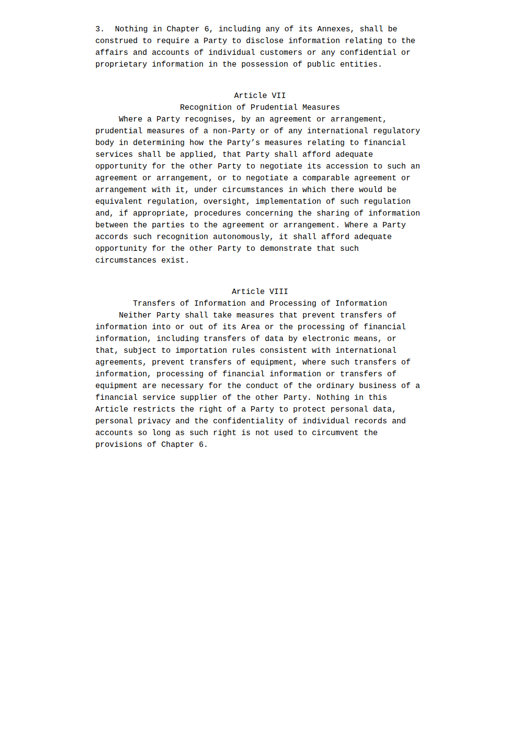3. Nothing in Chapter 6, including any of its Annexes, shall be construed to require a Party to disclose information relating to the affairs and accounts of individual customers or any confidential or proprietary information in the possession of public entities.
Article VIIRecognition of Prudential Measures
Where a Party recognises, by an agreement or arrangement, prudential measures of a non-Party or of any international regulatory body in determining how the Party’s measures relating to financial services shall be applied, that Party shall afford adequate opportunity for the other Party to negotiate its accession to such an agreement or arrangement, or to negotiate a comparable agreement or arrangement with it, under circumstances in which there would be equivalent regulation, oversight, implementation of such regulation and, if appropriate, procedures concerning the sharing of information between the parties to the agreement or arrangement. Where a Party accords such recognition autonomously, it shall afford adequate opportunity for the other Party to demonstrate that such circumstances exist.
Article VIIITransfers of Information and Processing of Information
Neither Party shall take measures that prevent transfers of information into or out of its Area or the processing of financial information, including transfers of data by electronic means, or that, subject to importation rules consistent with international agreements, prevent transfers of equipment, where such transfers of information, processing of financial information or transfers of equipment are necessary for the conduct of the ordinary business of a financial service supplier of the other Party. Nothing in this Article restricts the right of a Party to protect personal data, personal privacy and the confidentiality of individual records and accounts so long as such right is not used to circumvent the provisions of Chapter 6.